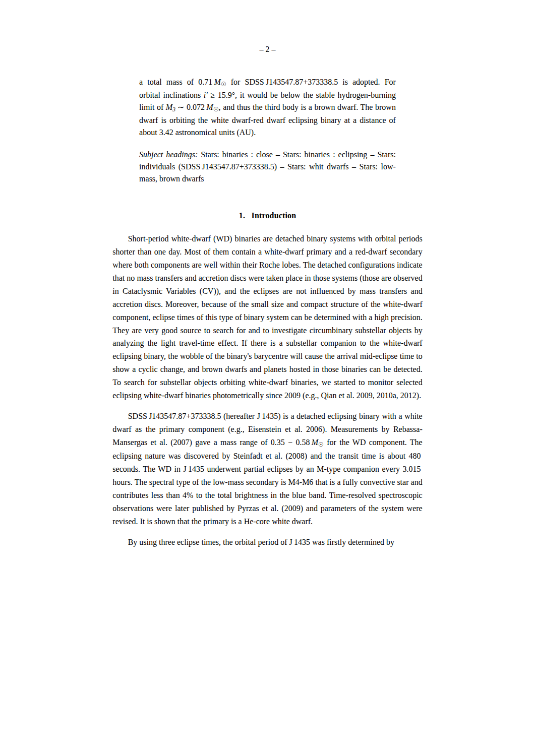– 2 –
a total mass of 0.71 M☉ for SDSS J143547.87+373338.5 is adopted. For orbital inclinations i′ ≥ 15.9°, it would be below the stable hydrogen-burning limit of M3 ∼ 0.072 M☉, and thus the third body is a brown dwarf. The brown dwarf is orbiting the white dwarf-red dwarf eclipsing binary at a distance of about 3.42 astronomical units (AU).
Subject headings: Stars: binaries : close – Stars: binaries : eclipsing – Stars: individuals (SDSS J143547.87+373338.5) – Stars: whit dwarfs – Stars: low-mass, brown dwarfs
1. Introduction
Short-period white-dwarf (WD) binaries are detached binary systems with orbital periods shorter than one day. Most of them contain a white-dwarf primary and a red-dwarf secondary where both components are well within their Roche lobes. The detached configurations indicate that no mass transfers and accretion discs were taken place in those systems (those are observed in Cataclysmic Variables (CV)), and the eclipses are not influenced by mass transfers and accretion discs. Moreover, because of the small size and compact structure of the white-dwarf component, eclipse times of this type of binary system can be determined with a high precision. They are very good source to search for and to investigate circumbinary substellar objects by analyzing the light travel-time effect. If there is a substellar companion to the white-dwarf eclipsing binary, the wobble of the binary's barycentre will cause the arrival mid-eclipse time to show a cyclic change, and brown dwarfs and planets hosted in those binaries can be detected. To search for substellar objects orbiting white-dwarf binaries, we started to monitor selected eclipsing white-dwarf binaries photometrically since 2009 (e.g., Qian et al. 2009, 2010a, 2012).
SDSS J143547.87+373338.5 (hereafter J 1435) is a detached eclipsing binary with a white dwarf as the primary component (e.g., Eisenstein et al. 2006). Measurements by Rebassa-Mansergas et al. (2007) gave a mass range of 0.35 − 0.58 M☉ for the WD component. The eclipsing nature was discovered by Steinfadt et al. (2008) and the transit time is about 480 seconds. The WD in J 1435 underwent partial eclipses by an M-type companion every 3.015 hours. The spectral type of the low-mass secondary is M4-M6 that is a fully convective star and contributes less than 4% to the total brightness in the blue band. Time-resolved spectroscopic observations were later published by Pyrzas et al. (2009) and parameters of the system were revised. It is shown that the primary is a He-core white dwarf.
By using three eclipse times, the orbital period of J 1435 was firstly determined by